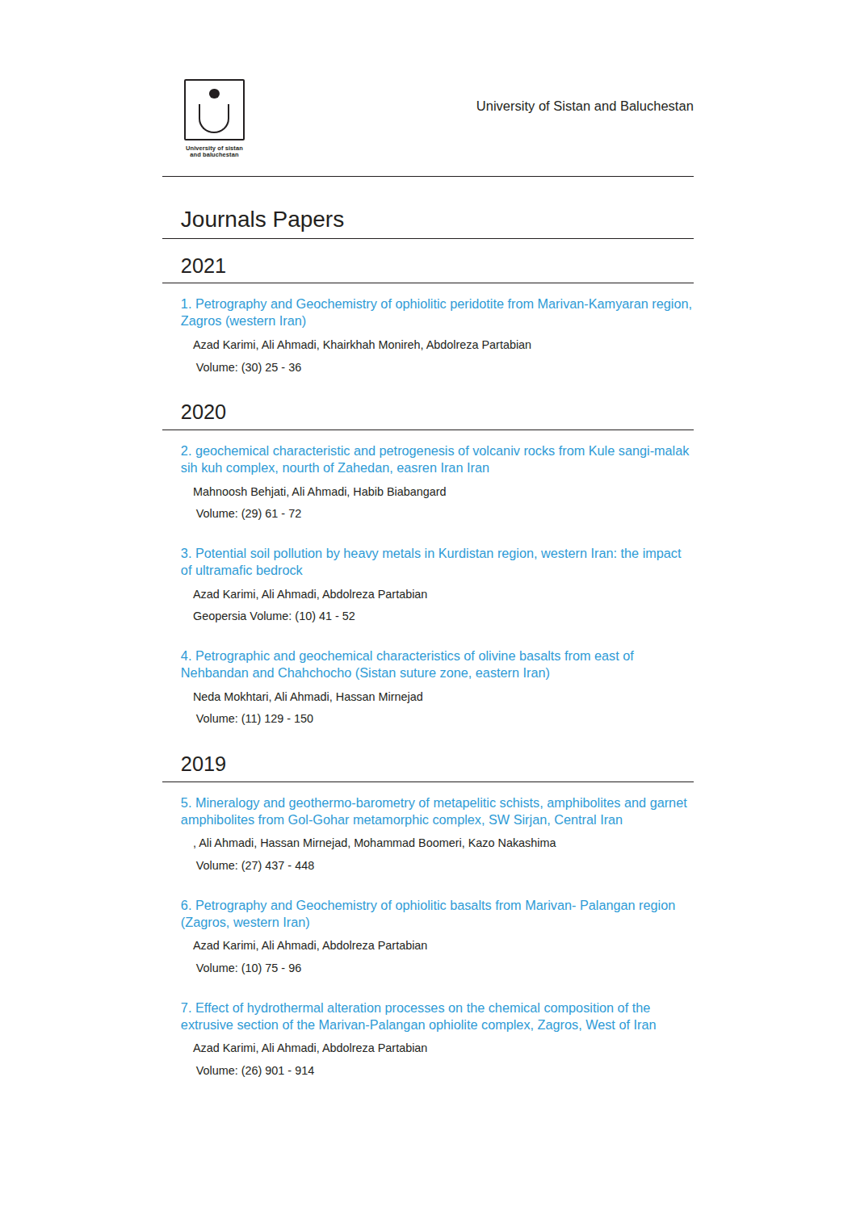University of sistan and baluchestan
University of Sistan and Baluchestan
Journals Papers
2021
1. Petrography and Geochemistry of ophiolitic peridotite from Marivan-Kamyaran region, Zagros (western Iran)
Azad Karimi, Ali Ahmadi, Khairkhah Monireh, Abdolreza Partabian
Volume: (30) 25 - 36
2020
2. geochemical characteristic and petrogenesis of volcaniv rocks from Kule sangi-malak sih kuh complex, nourth of Zahedan, easren Iran Iran
Mahnoosh Behjati, Ali Ahmadi, Habib Biabangard
Volume: (29) 61 - 72
3. Potential soil pollution by heavy metals in Kurdistan region, western Iran: the impact of ultramafic bedrock
Azad Karimi, Ali Ahmadi, Abdolreza Partabian
Geopersia Volume: (10) 41 - 52
4. Petrographic and geochemical characteristics of olivine basalts from east of Nehbandan and Chahchocho (Sistan suture zone, eastern Iran)
Neda Mokhtari, Ali Ahmadi, Hassan Mirnejad
Volume: (11) 129 - 150
2019
5. Mineralogy and geothermo-barometry of metapelitic schists, amphibolites and garnet amphibolites from Gol-Gohar metamorphic complex, SW Sirjan, Central Iran
, Ali Ahmadi, Hassan Mirnejad, Mohammad Boomeri, Kazo Nakashima
Volume: (27) 437 - 448
6. Petrography and Geochemistry of ophiolitic basalts from Marivan- Palangan region (Zagros, western Iran)
Azad Karimi, Ali Ahmadi, Abdolreza Partabian
Volume: (10) 75 - 96
7. Effect of hydrothermal alteration processes on the chemical composition of the extrusive section of the Marivan-Palangan ophiolite complex, Zagros, West of Iran
Azad Karimi, Ali Ahmadi, Abdolreza Partabian
Volume: (26) 901 - 914